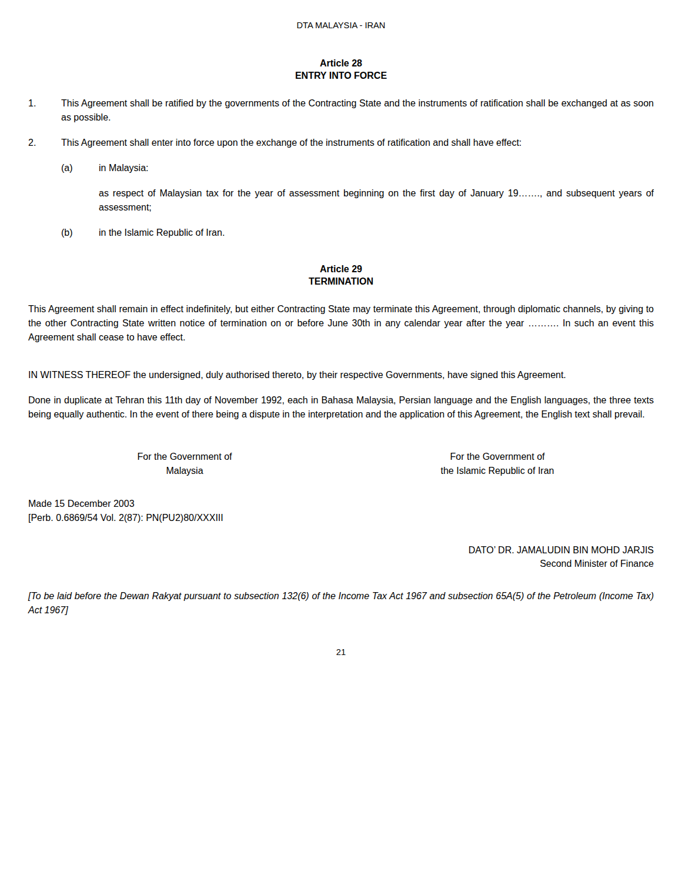DTA MALAYSIA - IRAN
Article 28
ENTRY INTO FORCE
1.
This Agreement shall be ratified by the governments of the Contracting State and the instruments of ratification shall be exchanged at as soon as possible.
2.
This Agreement shall enter into force upon the exchange of the instruments of ratification and shall have effect:
(a)
in Malaysia:
as respect of Malaysian tax for the year of assessment beginning on the first day of January 19……., and subsequent years of assessment;
(b)
in the Islamic Republic of Iran.
Article 29
TERMINATION
This Agreement shall remain in effect indefinitely, but either Contracting State may terminate this Agreement, through diplomatic channels, by giving to the other Contracting State written notice of termination on or before June 30th in any calendar year after the year ………. In such an event this Agreement shall cease to have effect.
IN WITNESS THEREOF the undersigned, duly authorised thereto, by their respective Governments, have signed this Agreement.
Done in duplicate at Tehran this 11th day of November 1992, each in Bahasa Malaysia, Persian language and the English languages, the three texts being equally authentic. In the event of there being a dispute in the interpretation and the application of this Agreement, the English text shall prevail.
For the Government of
Malaysia
For the Government of
the Islamic Republic of Iran
Made 15 December 2003
[Perb. 0.6869/54 Vol. 2(87): PN(PU2)80/XXXIII
DATO’ DR. JAMALUDIN BIN MOHD JARJIS
Second Minister of Finance
[To be laid before the Dewan Rakyat pursuant to subsection 132(6) of the Income Tax Act 1967 and subsection 65A(5) of the Petroleum (Income Tax) Act 1967]
21